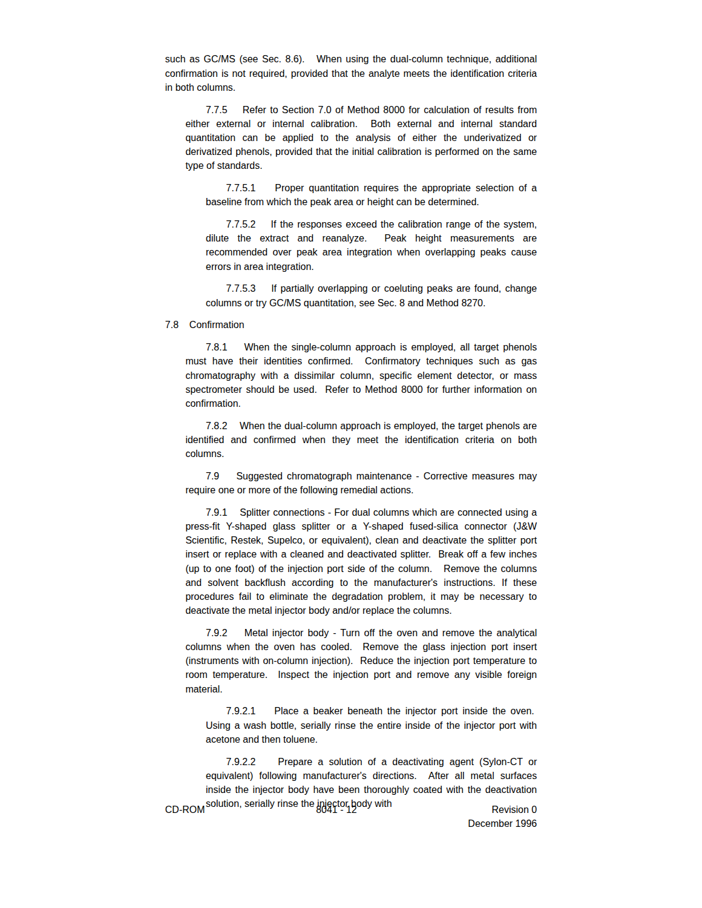such as GC/MS (see Sec. 8.6). When using the dual-column technique, additional confirmation is not required, provided that the analyte meets the identification criteria in both columns.
7.7.5 Refer to Section 7.0 of Method 8000 for calculation of results from either external or internal calibration. Both external and internal standard quantitation can be applied to the analysis of either the underivatized or derivatized phenols, provided that the initial calibration is performed on the same type of standards.
7.7.5.1 Proper quantitation requires the appropriate selection of a baseline from which the peak area or height can be determined.
7.7.5.2 If the responses exceed the calibration range of the system, dilute the extract and reanalyze. Peak height measurements are recommended over peak area integration when overlapping peaks cause errors in area integration.
7.7.5.3 If partially overlapping or coeluting peaks are found, change columns or try GC/MS quantitation, see Sec. 8 and Method 8270.
7.8 Confirmation
7.8.1 When the single-column approach is employed, all target phenols must have their identities confirmed. Confirmatory techniques such as gas chromatography with a dissimilar column, specific element detector, or mass spectrometer should be used. Refer to Method 8000 for further information on confirmation.
7.8.2 When the dual-column approach is employed, the target phenols are identified and confirmed when they meet the identification criteria on both columns.
7.9 Suggested chromatograph maintenance - Corrective measures may require one or more of the following remedial actions.
7.9.1 Splitter connections - For dual columns which are connected using a press-fit Y-shaped glass splitter or a Y-shaped fused-silica connector (J&W Scientific, Restek, Supelco, or equivalent), clean and deactivate the splitter port insert or replace with a cleaned and deactivated splitter. Break off a few inches (up to one foot) of the injection port side of the column. Remove the columns and solvent backflush according to the manufacturer's instructions. If these procedures fail to eliminate the degradation problem, it may be necessary to deactivate the metal injector body and/or replace the columns.
7.9.2 Metal injector body - Turn off the oven and remove the analytical columns when the oven has cooled. Remove the glass injection port insert (instruments with on-column injection). Reduce the injection port temperature to room temperature. Inspect the injection port and remove any visible foreign material.
7.9.2.1 Place a beaker beneath the injector port inside the oven. Using a wash bottle, serially rinse the entire inside of the injector port with acetone and then toluene.
7.9.2.2 Prepare a solution of a deactivating agent (Sylon-CT or equivalent) following manufacturer's directions. After all metal surfaces inside the injector body have been thoroughly coated with the deactivation solution, serially rinse the injector body with
CD-ROM
8041 - 12
Revision 0
December 1996